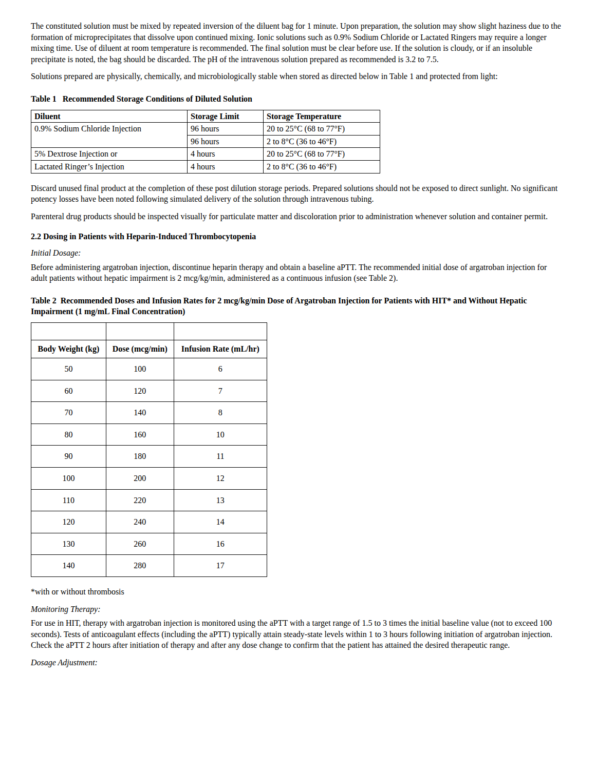The constituted solution must be mixed by repeated inversion of the diluent bag for 1 minute. Upon preparation, the solution may show slight haziness due to the formation of microprecipitates that dissolve upon continued mixing. Ionic solutions such as 0.9% Sodium Chloride or Lactated Ringers may require a longer mixing time. Use of diluent at room temperature is recommended. The final solution must be clear before use. If the solution is cloudy, or if an insoluble precipitate is noted, the bag should be discarded. The pH of the intravenous solution prepared as recommended is 3.2 to 7.5.
Solutions prepared are physically, chemically, and microbiologically stable when stored as directed below in Table 1 and protected from light:
Table 1 Recommended Storage Conditions of Diluted Solution
| Diluent | Storage Limit | Storage Temperature |
| --- | --- | --- |
| 0.9% Sodium Chloride Injection | 96 hours | 20 to 25°C (68 to 77°F) |
| 96 hours | 2 to 8°C (36 to 46°F) |
| 5% Dextrose Injection or | 4 hours | 20 to 25°C (68 to 77°F) |
| Lactated Ringer’s Injection | 4 hours | 2 to 8°C (36 to 46°F) |
Discard unused final product at the completion of these post dilution storage periods. Prepared solutions should not be exposed to direct sunlight. No significant potency losses have been noted following simulated delivery of the solution through intravenous tubing.
Parenteral drug products should be inspected visually for particulate matter and discoloration prior to administration whenever solution and container permit.
2.2 Dosing in Patients with Heparin-Induced Thrombocytopenia
Initial Dosage:
Before administering argatroban injection, discontinue heparin therapy and obtain a baseline aPTT. The recommended initial dose of argatroban injection for adult patients without hepatic impairment is 2 mcg/kg/min, administered as a continuous infusion (see Table 2).
Table 2 Recommended Doses and Infusion Rates for 2 mcg/kg/min Dose of Argatroban Injection for Patients with HIT* and Without Hepatic Impairment (1 mg/mL Final Concentration)
| Body Weight (kg) | Dose (mcg/min) | Infusion Rate (mL/hr) |
| --- | --- | --- |
| 50 | 100 | 6 |
| 60 | 120 | 7 |
| 70 | 140 | 8 |
| 80 | 160 | 10 |
| 90 | 180 | 11 |
| 100 | 200 | 12 |
| 110 | 220 | 13 |
| 120 | 240 | 14 |
| 130 | 260 | 16 |
| 140 | 280 | 17 |
*with or without thrombosis
Monitoring Therapy:
For use in HIT, therapy with argatroban injection is monitored using the aPTT with a target range of 1.5 to 3 times the initial baseline value (not to exceed 100 seconds). Tests of anticoagulant effects (including the aPTT) typically attain steady-state levels within 1 to 3 hours following initiation of argatroban injection. Check the aPTT 2 hours after initiation of therapy and after any dose change to confirm that the patient has attained the desired therapeutic range.
Dosage Adjustment: